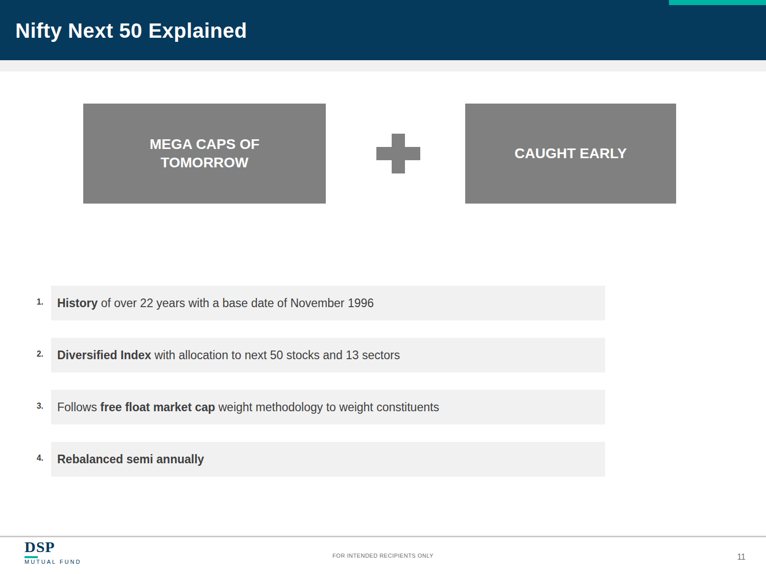Nifty Next 50 Explained
MEGA CAPS OF
TOMORROW
CAUGHT EARLY
1.
History of over 22 years with a base date of November 1996
2.
Diversified Index with allocation to next 50 stocks and 13 sectors
3.
Follows free float market cap weight methodology to weight constituents
4.
Rebalanced semi annually
DSP MUTUAL FUND
FOR INTENDED RECIPIENTS ONLY
11